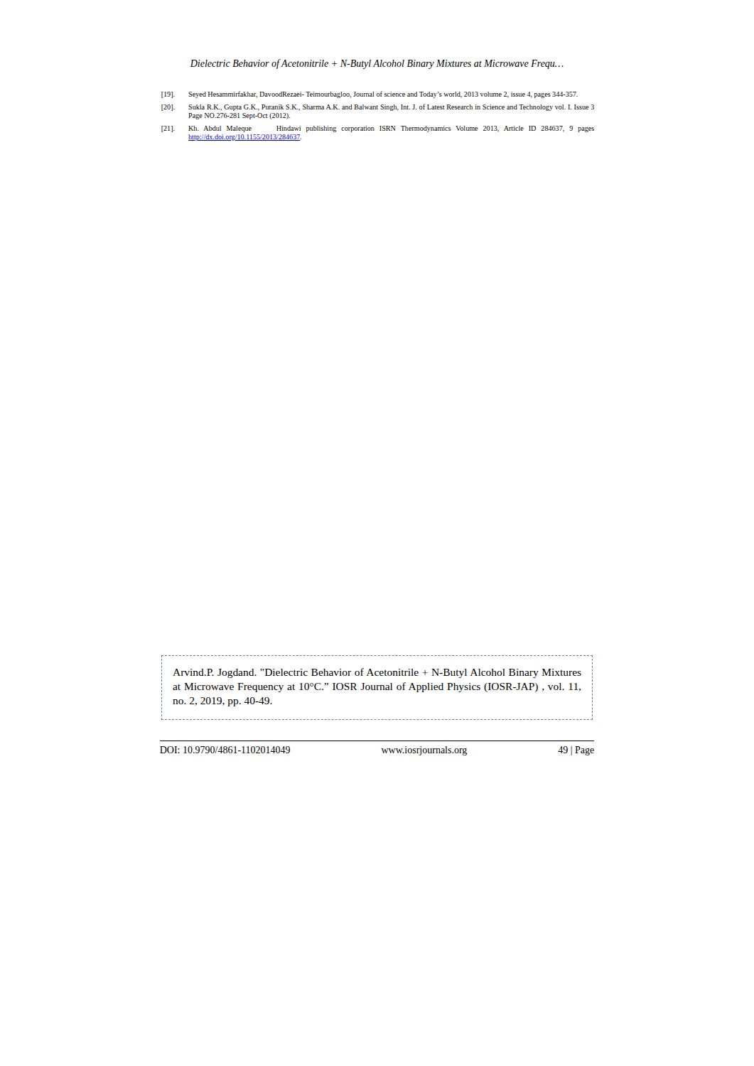Dielectric Behavior of Acetonitrile + N-Butyl Alcohol Binary Mixtures at Microwave Frequ…
[19].
Seyed Hesammirfakhar, DavoodRezaei- Teimourbagloo, Journal of science and Today’s world, 2013 volume 2, issue 4, pages 344-357.
[20].
Sukla R.K., Gupta G.K., Puranik S.K., Sharma A.K. and Balwant Singh, Int. J. of Latest Research in Science and Technology vol. I. Issue 3 Page NO.276-281 Sept-Oct (2012).
[21].
Kh. Abdul Maleque Hindawi publishing corporation ISRN Thermodynamics Volume 2013, Article ID 284637, 9 pages http://dx.doi.org/10.1155/2013/284637.
Arvind.P. Jogdand. "Dielectric Behavior of Acetonitrile + N-Butyl Alcohol Binary Mixtures at Microwave Frequency at 10°C.” IOSR Journal of Applied Physics (IOSR-JAP) , vol. 11, no. 2, 2019, pp. 40-49.
DOI: 10.9790/4861-1102014049
www.iosrjournals.org
49 | Page